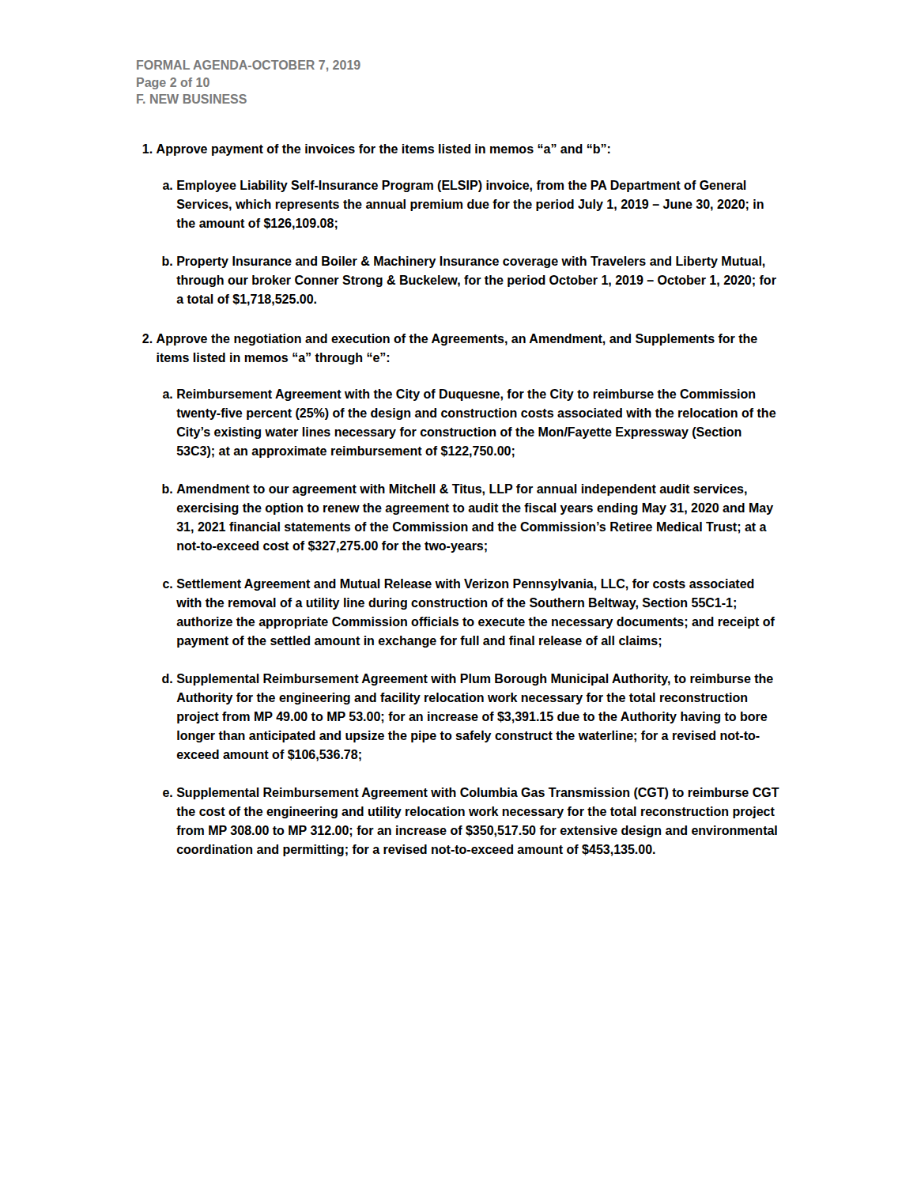FORMAL AGENDA-OCTOBER 7, 2019
Page 2 of 10
F. NEW BUSINESS
Approve payment of the invoices for the items listed in memos “a” and “b”:
Employee Liability Self-Insurance Program (ELSIP) invoice, from the PA Department of General Services, which represents the annual premium due for the period July 1, 2019 – June 30, 2020; in the amount of $126,109.08;
Property Insurance and Boiler & Machinery Insurance coverage with Travelers and Liberty Mutual, through our broker Conner Strong & Buckelew, for the period October 1, 2019 – October 1, 2020; for a total of $1,718,525.00.
Approve the negotiation and execution of the Agreements, an Amendment, and Supplements for the items listed in memos “a” through “e”:
Reimbursement Agreement with the City of Duquesne, for the City to reimburse the Commission twenty-five percent (25%) of the design and construction costs associated with the relocation of the City’s existing water lines necessary for construction of the Mon/Fayette Expressway (Section 53C3); at an approximate reimbursement of $122,750.00;
Amendment to our agreement with Mitchell & Titus, LLP for annual independent audit services, exercising the option to renew the agreement to audit the fiscal years ending May 31, 2020 and May 31, 2021 financial statements of the Commission and the Commission’s Retiree Medical Trust; at a not-to-exceed cost of $327,275.00 for the two-years;
Settlement Agreement and Mutual Release with Verizon Pennsylvania, LLC, for costs associated with the removal of a utility line during construction of the Southern Beltway, Section 55C1-1; authorize the appropriate Commission officials to execute the necessary documents; and receipt of payment of the settled amount in exchange for full and final release of all claims;
Supplemental Reimbursement Agreement with Plum Borough Municipal Authority, to reimburse the Authority for the engineering and facility relocation work necessary for the total reconstruction project from MP 49.00 to MP 53.00; for an increase of $3,391.15 due to the Authority having to bore longer than anticipated and upsize the pipe to safely construct the waterline; for a revised not-to-exceed amount of $106,536.78;
Supplemental Reimbursement Agreement with Columbia Gas Transmission (CGT) to reimburse CGT the cost of the engineering and utility relocation work necessary for the total reconstruction project from MP 308.00 to MP 312.00; for an increase of $350,517.50 for extensive design and environmental coordination and permitting; for a revised not-to-exceed amount of $453,135.00.